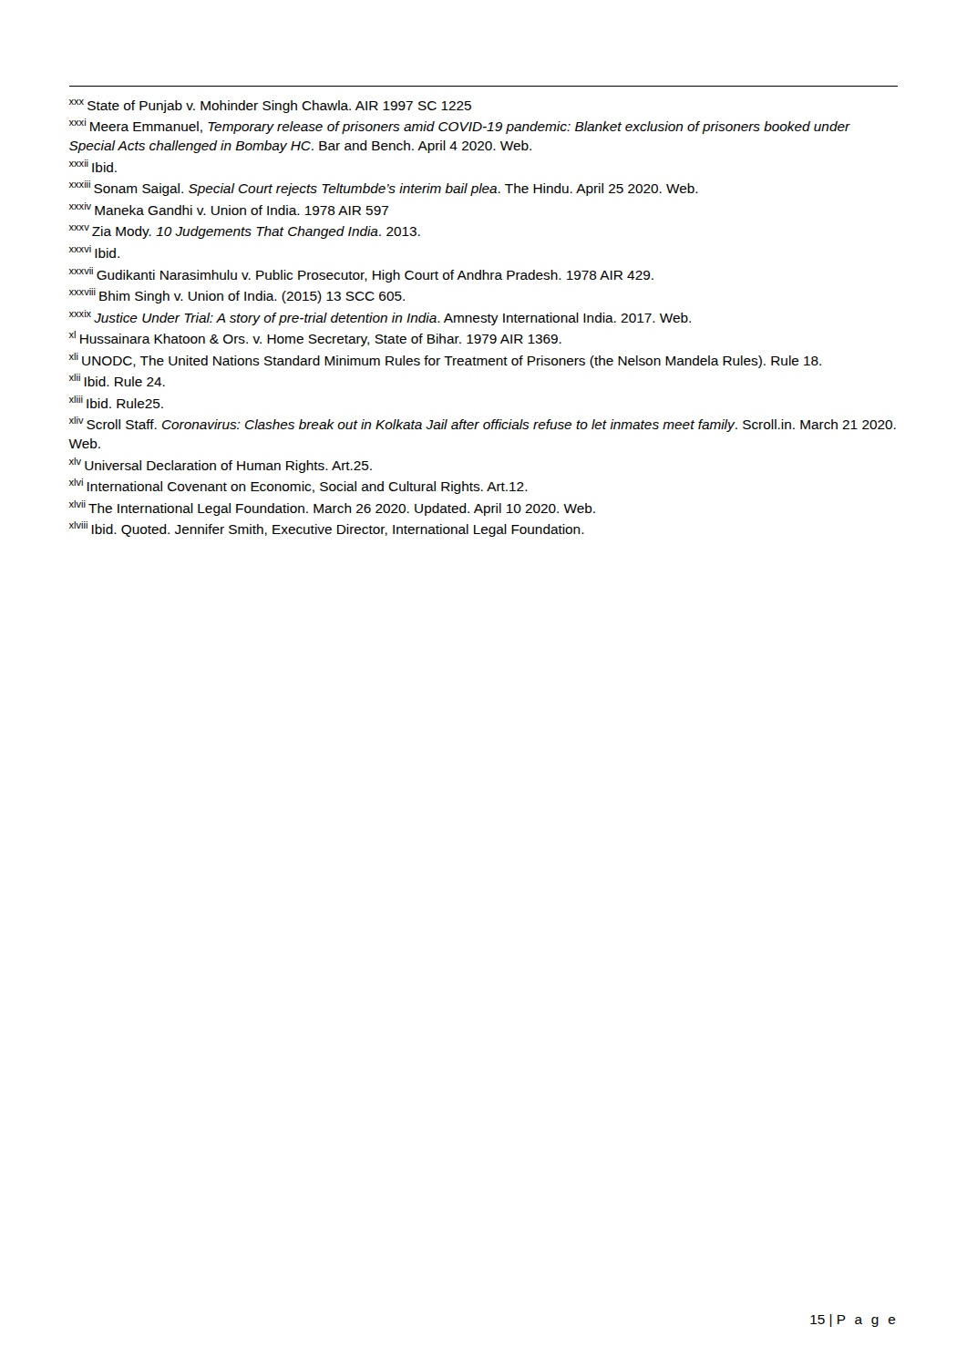xxx State of Punjab v. Mohinder Singh Chawla. AIR 1997 SC 1225
xxxi Meera Emmanuel, Temporary release of prisoners amid COVID-19 pandemic: Blanket exclusion of prisoners booked under Special Acts challenged in Bombay HC. Bar and Bench. April 4 2020. Web.
xxxii Ibid.
xxxiii Sonam Saigal. Special Court rejects Teltumbde’s interim bail plea. The Hindu. April 25 2020. Web.
xxxiv Maneka Gandhi v. Union of India. 1978 AIR 597
xxxv Zia Mody. 10 Judgements That Changed India. 2013.
xxxvi Ibid.
xxxvii Gudikanti Narasimhulu v. Public Prosecutor, High Court of Andhra Pradesh. 1978 AIR 429.
xxxviii Bhim Singh v. Union of India. (2015) 13 SCC 605.
xxxix Justice Under Trial: A story of pre-trial detention in India. Amnesty International India. 2017. Web.
xl Hussainara Khatoon & Ors. v. Home Secretary, State of Bihar. 1979 AIR 1369.
xli UNODC, The United Nations Standard Minimum Rules for Treatment of Prisoners (the Nelson Mandela Rules). Rule 18.
xlii Ibid. Rule 24.
xliii Ibid. Rule25.
xliv Scroll Staff. Coronavirus: Clashes break out in Kolkata Jail after officials refuse to let inmates meet family. Scroll.in. March 21 2020. Web.
xlv Universal Declaration of Human Rights. Art.25.
xlvi International Covenant on Economic, Social and Cultural Rights. Art.12.
xlvii The International Legal Foundation. March 26 2020. Updated. April 10 2020. Web.
xlviii Ibid. Quoted. Jennifer Smith, Executive Director, International Legal Foundation.
15 | P a g e